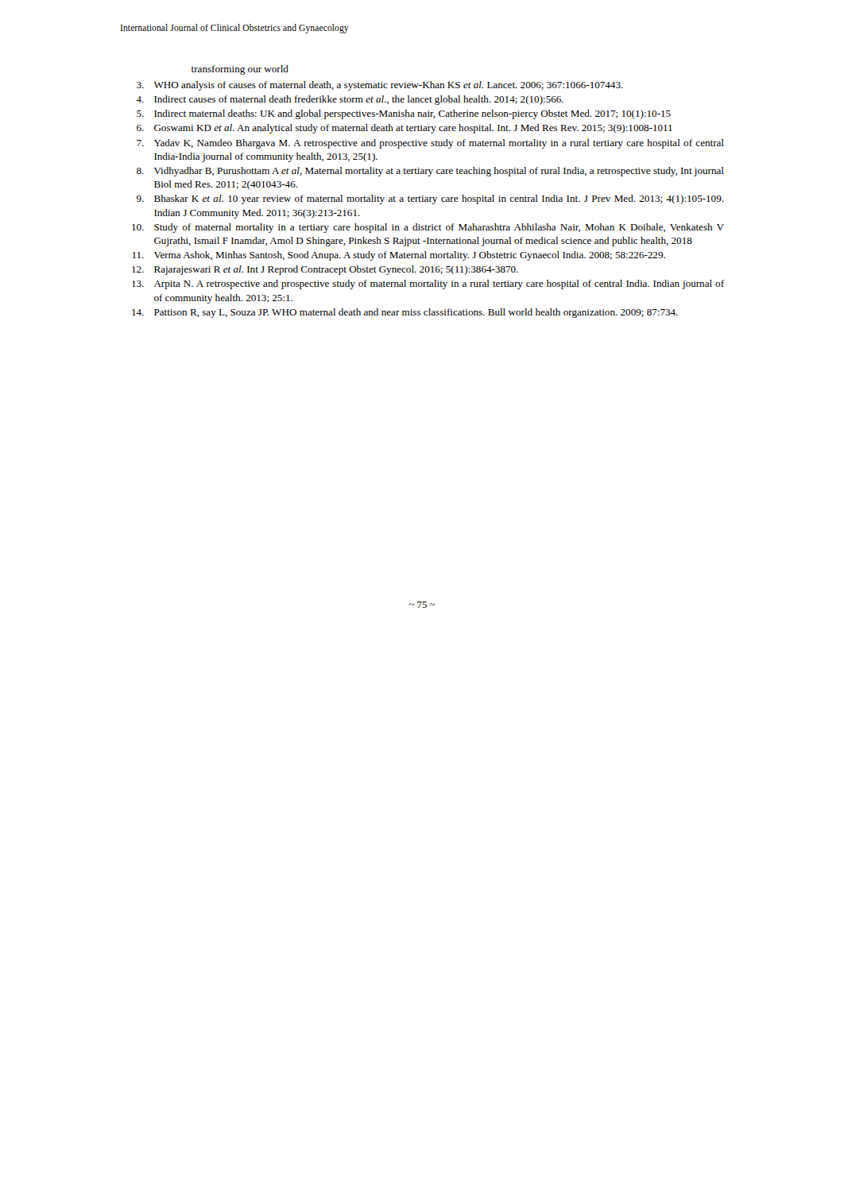International Journal of Clinical Obstetrics and Gynaecology
transforming our world
WHO analysis of causes of maternal death, a systematic review-Khan KS et al. Lancet. 2006; 367:1066-107443.
Indirect causes of maternal death frederikke storm et al., the lancet global health. 2014; 2(10):566.
Indirect maternal deaths: UK and global perspectives-Manisha nair, Catherine nelson-piercy Obstet Med. 2017; 10(1):10-15
Goswami KD et al. An analytical study of maternal death at tertiary care hospital. Int. J Med Res Rev. 2015; 3(9):1008-1011
Yadav K, Namdeo Bhargava M. A retrospective and prospective study of maternal mortality in a rural tertiary care hospital of central India-India journal of community health, 2013, 25(1).
Vidhyadhar B, Purushottam A et al, Maternal mortality at a tertiary care teaching hospital of rural India, a retrospective study, Int journal Biol med Res. 2011; 2(401043-46.
Bhaskar K et al. 10 year review of maternal mortality at a tertiary care hospital in central India Int. J Prev Med. 2013; 4(1):105-109. Indian J Community Med. 2011; 36(3):213-2161.
Study of maternal mortality in a tertiary care hospital in a district of Maharashtra Abhilasha Nair, Mohan K Doibale, Venkatesh V Gujrathi, Ismail F Inamdar, Amol D Shingare, Pinkesh S Rajput -International journal of medical science and public health, 2018
Verma Ashok, Minhas Santosh, Sood Anupa. A study of Maternal mortality. J Obstetric Gynaecol India. 2008; 58:226-229.
Rajarajeswari R et al. Int J Reprod Contracept Obstet Gynecol. 2016; 5(11):3864-3870.
Arpita N. A retrospective and prospective study of maternal mortality in a rural tertiary care hospital of central India. Indian journal of of community health. 2013; 25:1.
Pattison R, say L, Souza JP. WHO maternal death and near miss classifications. Bull world health organization. 2009; 87:734.
~ 75 ~